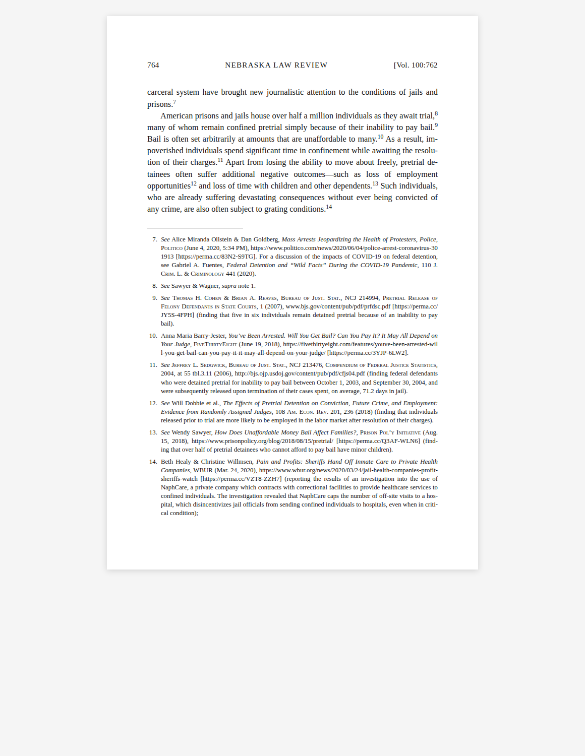764 Nebraska Law Review [Vol. 100:762
carceral system have brought new journalistic attention to the conditions of jails and prisons.7
American prisons and jails house over half a million individuals as they await trial,8 many of whom remain confined pretrial simply because of their inability to pay bail.9 Bail is often set arbitrarily at amounts that are unaffordable to many.10 As a result, impoverished individuals spend significant time in confinement while awaiting the resolution of their charges.11 Apart from losing the ability to move about freely, pretrial detainees often suffer additional negative outcomes—such as loss of employment opportunities12 and loss of time with children and other dependents.13 Such individuals, who are already suffering devastating consequences without ever being convicted of any crime, are also often subject to grating conditions.14
7. See Alice Miranda Ollstein & Dan Goldberg, Mass Arrests Jeopardizing the Health of Protesters, Police, Politico (June 4, 2020, 5:34 PM), https://www.politico.com/news/2020/06/04/police-arrest-coronavirus-301913 [https://perma.cc/83N2-S9TG]. For a discussion of the impacts of COVID-19 on federal detention, see Gabriel A. Fuentes, Federal Detention and “Wild Facts” During the COVID-19 Pandemic, 110 J. Crim. L. & Criminology 441 (2020).
8. See Sawyer & Wagner, supra note 1.
9. See Thomas H. Cohen & Brian A. Reaves, Bureau of Just. Stat., NCJ 214994, Pretrial Release of Felony Defendants in State Courts, 1 (2007), www.bjs.gov/content/pub/pdf/prfdsc.pdf [https://perma.cc/JY5S-4FPH] (finding that five in six individuals remain detained pretrial because of an inability to pay bail).
10. Anna Maria Barry-Jester, You’ve Been Arrested. Will You Get Bail? Can You Pay It? It May All Depend on Your Judge, FiveThirtyEight (June 19, 2018), https://fivethirtyeight.com/features/youve-been-arrested-will-you-get-bail-can-you-pay-it-it-may-all-depend-on-your-judge/ [https://perma.cc/3YJP-6LW2].
11. See Jeffrey L. Sedgwick, Bureau of Just. Stat., NCJ 213476, Compendium of Federal Justice Statistics, 2004, at 55 tbl.3.11 (2006), http://bjs.ojp.usdoj.gov/content/pub/pdf/cfjs04.pdf (finding federal defendants who were detained pretrial for inability to pay bail between October 1, 2003, and September 30, 2004, and were subsequently released upon termination of their cases spent, on average, 71.2 days in jail).
12. See Will Dobbie et al., The Effects of Pretrial Detention on Conviction, Future Crime, and Employment: Evidence from Randomly Assigned Judges, 108 Am. Econ. Rev. 201, 236 (2018) (finding that individuals released prior to trial are more likely to be employed in the labor market after resolution of their charges).
13. See Wendy Sawyer, How Does Unaffordable Money Bail Affect Families?, Prison Pol’y Initiative (Aug. 15, 2018), https://www.prisonpolicy.org/blog/2018/08/15/pretrial/ [https://perma.cc/Q3AF-WLN6] (finding that over half of pretrial detainees who cannot afford to pay bail have minor children).
14. Beth Healy & Christine Willmsen, Pain and Profits: Sheriffs Hand Off Inmate Care to Private Health Companies, WBUR (Mar. 24, 2020), https://www.wbur.org/news/2020/03/24/jail-health-companies-profit-sheriffs-watch [https://perma.cc/VZT8-ZZH7] (reporting the results of an investigation into the use of NaphCare, a private company which contracts with correctional facilities to provide healthcare services to confined individuals. The investigation revealed that NaphCare caps the number of off-site visits to a hospital, which disincentivizes jail officials from sending confined individuals to hospitals, even when in critical condition);